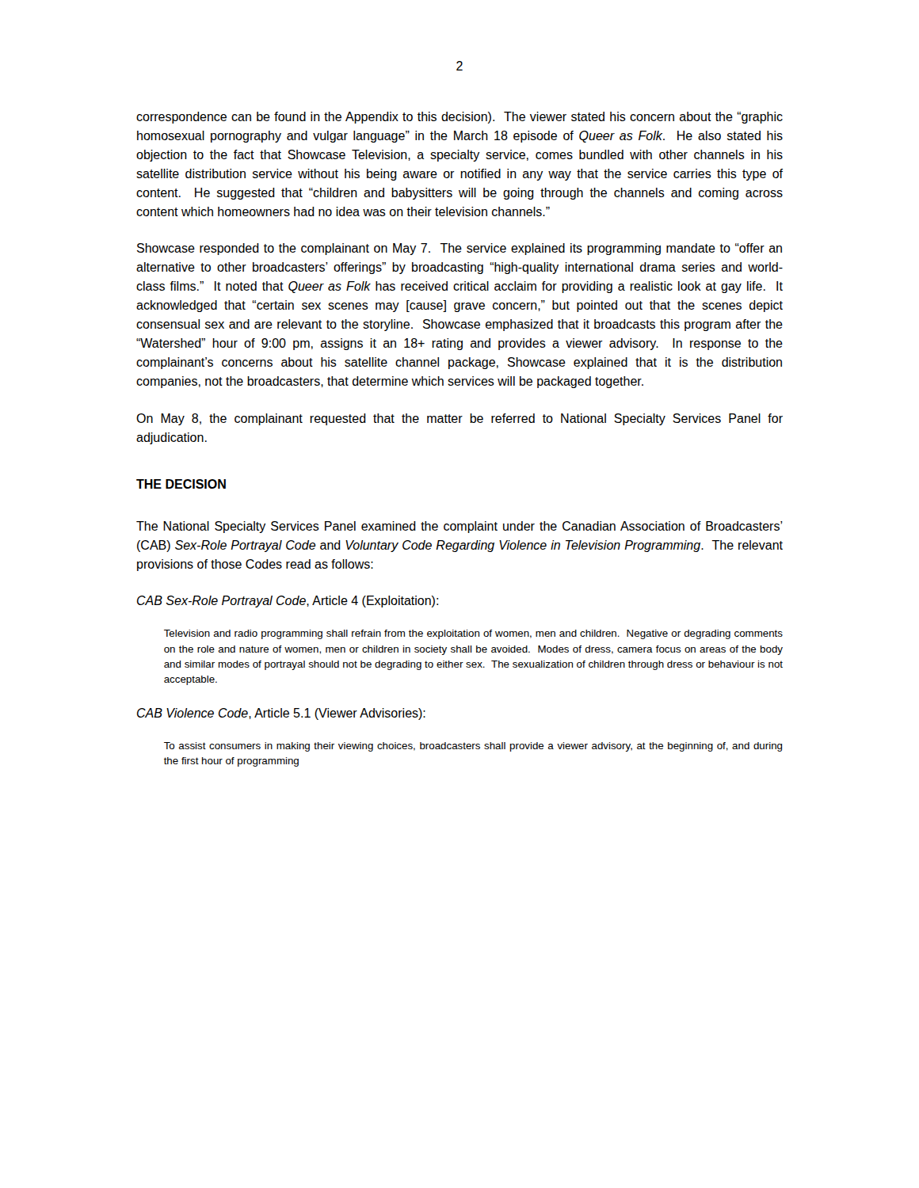2
correspondence can be found in the Appendix to this decision). The viewer stated his concern about the “graphic homosexual pornography and vulgar language” in the March 18 episode of Queer as Folk. He also stated his objection to the fact that Showcase Television, a specialty service, comes bundled with other channels in his satellite distribution service without his being aware or notified in any way that the service carries this type of content. He suggested that “children and babysitters will be going through the channels and coming across content which homeowners had no idea was on their television channels.”
Showcase responded to the complainant on May 7. The service explained its programming mandate to “offer an alternative to other broadcasters’ offerings” by broadcasting “high-quality international drama series and world-class films.” It noted that Queer as Folk has received critical acclaim for providing a realistic look at gay life. It acknowledged that “certain sex scenes may [cause] grave concern,” but pointed out that the scenes depict consensual sex and are relevant to the storyline. Showcase emphasized that it broadcasts this program after the “Watershed” hour of 9:00 pm, assigns it an 18+ rating and provides a viewer advisory. In response to the complainant’s concerns about his satellite channel package, Showcase explained that it is the distribution companies, not the broadcasters, that determine which services will be packaged together.
On May 8, the complainant requested that the matter be referred to National Specialty Services Panel for adjudication.
THE DECISION
The National Specialty Services Panel examined the complaint under the Canadian Association of Broadcasters’ (CAB) Sex-Role Portrayal Code and Voluntary Code Regarding Violence in Television Programming. The relevant provisions of those Codes read as follows:
CAB Sex-Role Portrayal Code, Article 4 (Exploitation):
Television and radio programming shall refrain from the exploitation of women, men and children. Negative or degrading comments on the role and nature of women, men or children in society shall be avoided. Modes of dress, camera focus on areas of the body and similar modes of portrayal should not be degrading to either sex. The sexualization of children through dress or behaviour is not acceptable.
CAB Violence Code, Article 5.1 (Viewer Advisories):
To assist consumers in making their viewing choices, broadcasters shall provide a viewer advisory, at the beginning of, and during the first hour of programming